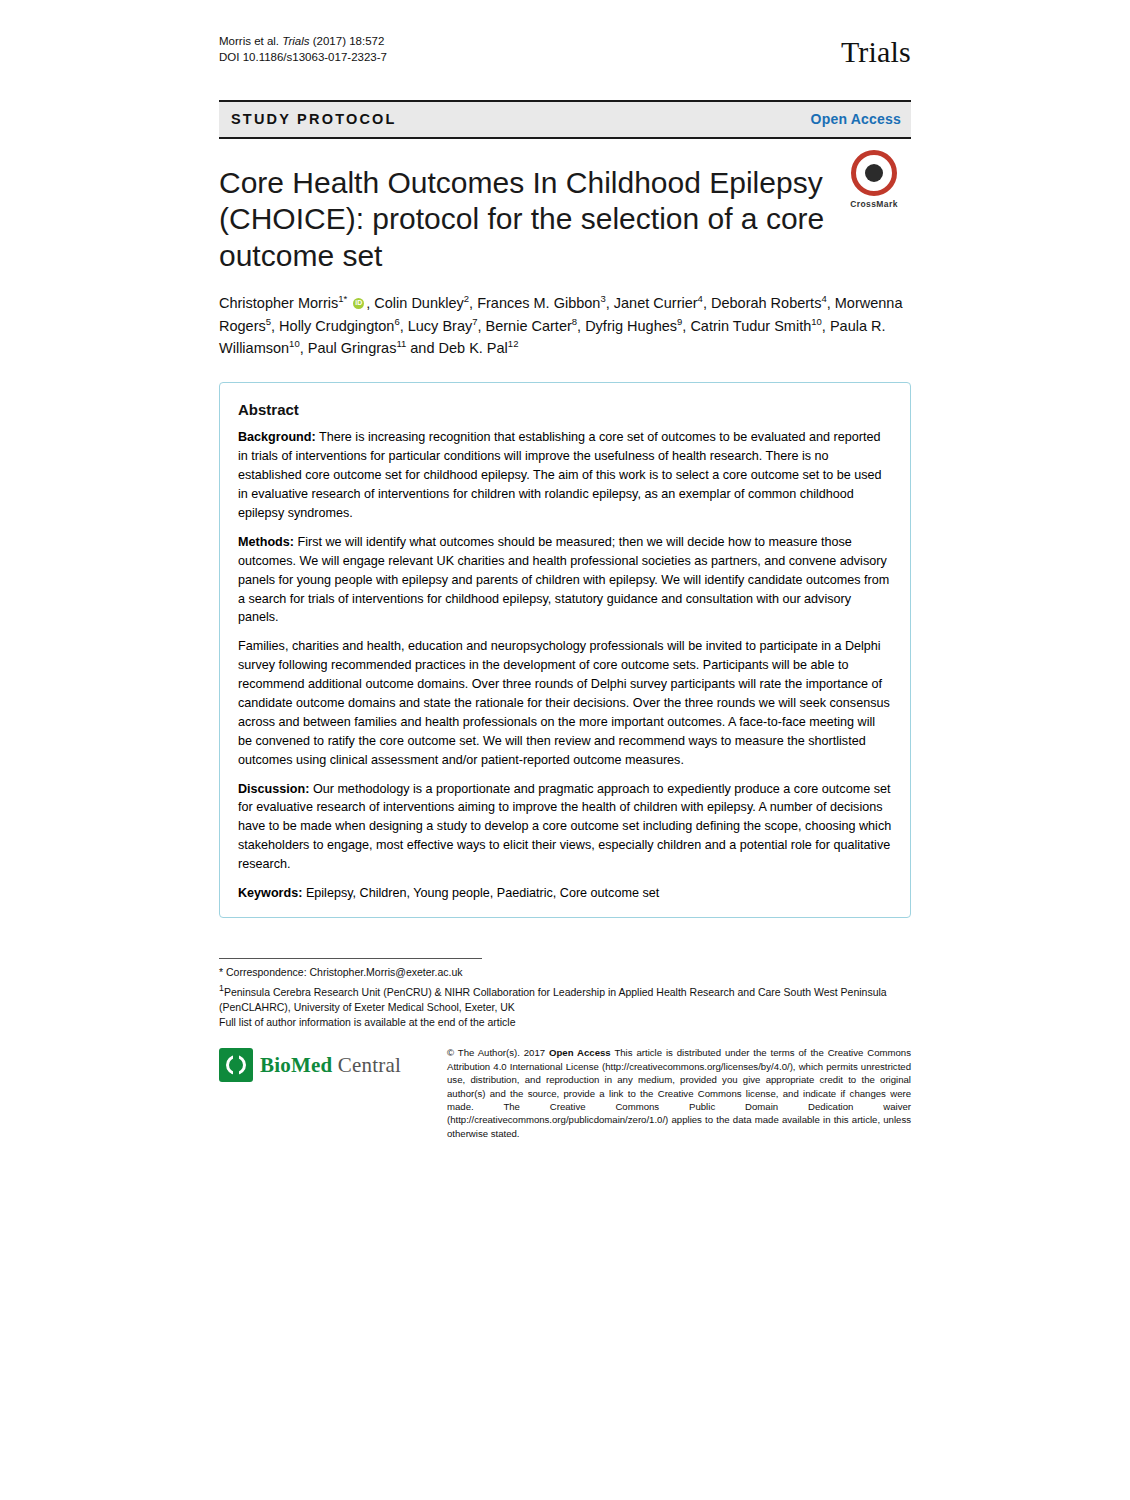Morris et al. Trials (2017) 18:572
DOI 10.1186/s13063-017-2323-7
Trials
STUDY PROTOCOL
Open Access
CrossMark
Core Health Outcomes In Childhood Epilepsy (CHOICE): protocol for the selection of a core outcome set
Christopher Morris1* , Colin Dunkley2, Frances M. Gibbon3, Janet Currier4, Deborah Roberts4, Morwenna Rogers5, Holly Crudgington6, Lucy Bray7, Bernie Carter8, Dyfrig Hughes9, Catrin Tudur Smith10, Paula R. Williamson10, Paul Gringras11 and Deb K. Pal12
Abstract
Background: There is increasing recognition that establishing a core set of outcomes to be evaluated and reported in trials of interventions for particular conditions will improve the usefulness of health research. There is no established core outcome set for childhood epilepsy. The aim of this work is to select a core outcome set to be used in evaluative research of interventions for children with rolandic epilepsy, as an exemplar of common childhood epilepsy syndromes.
Methods: First we will identify what outcomes should be measured; then we will decide how to measure those outcomes. We will engage relevant UK charities and health professional societies as partners, and convene advisory panels for young people with epilepsy and parents of children with epilepsy. We will identify candidate outcomes from a search for trials of interventions for childhood epilepsy, statutory guidance and consultation with our advisory panels.
Families, charities and health, education and neuropsychology professionals will be invited to participate in a Delphi survey following recommended practices in the development of core outcome sets. Participants will be able to recommend additional outcome domains. Over three rounds of Delphi survey participants will rate the importance of candidate outcome domains and state the rationale for their decisions. Over the three rounds we will seek consensus across and between families and health professionals on the more important outcomes. A face-to-face meeting will be convened to ratify the core outcome set. We will then review and recommend ways to measure the shortlisted outcomes using clinical assessment and/or patient-reported outcome measures.
Discussion: Our methodology is a proportionate and pragmatic approach to expediently produce a core outcome set for evaluative research of interventions aiming to improve the health of children with epilepsy. A number of decisions have to be made when designing a study to develop a core outcome set including defining the scope, choosing which stakeholders to engage, most effective ways to elicit their views, especially children and a potential role for qualitative research.
Keywords: Epilepsy, Children, Young people, Paediatric, Core outcome set
* Correspondence: Christopher.Morris@exeter.ac.uk
1Peninsula Cerebra Research Unit (PenCRU) & NIHR Collaboration for Leadership in Applied Health Research and Care South West Peninsula (PenCLAHRC), University of Exeter Medical School, Exeter, UK
Full list of author information is available at the end of the article
BioMed Central
© The Author(s). 2017 Open Access This article is distributed under the terms of the Creative Commons Attribution 4.0 International License (http://creativecommons.org/licenses/by/4.0/), which permits unrestricted use, distribution, and reproduction in any medium, provided you give appropriate credit to the original author(s) and the source, provide a link to the Creative Commons license, and indicate if changes were made. The Creative Commons Public Domain Dedication waiver (http://creativecommons.org/publicdomain/zero/1.0/) applies to the data made available in this article, unless otherwise stated.